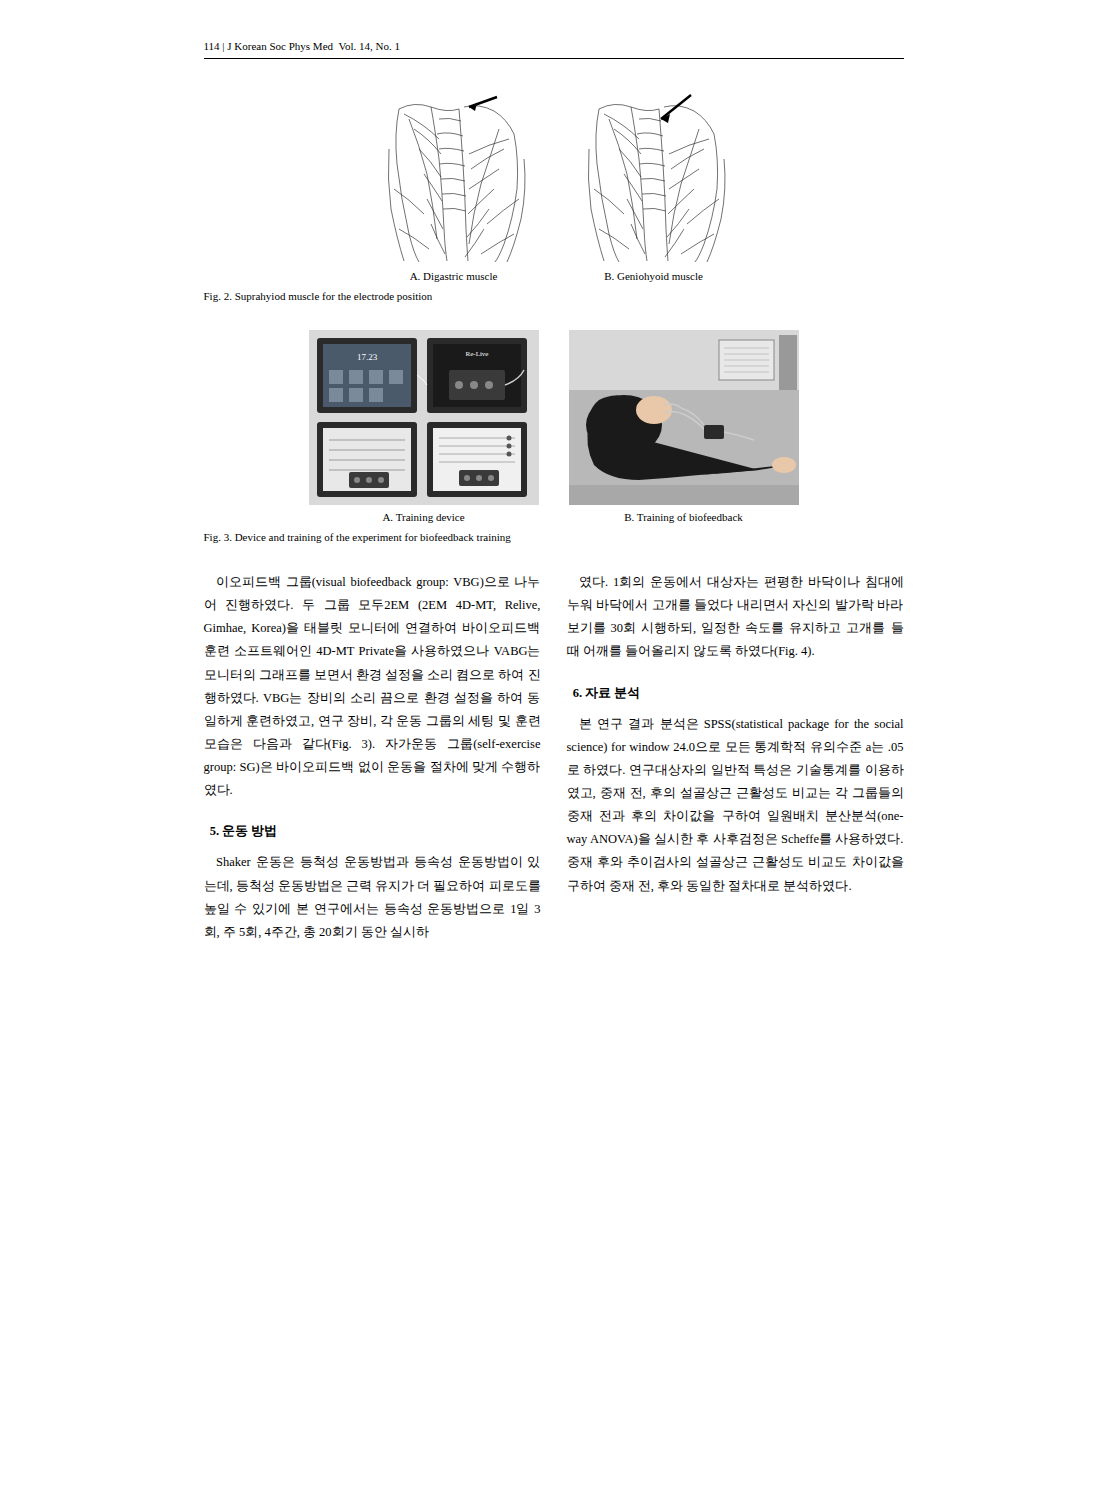114 | J Korean Soc Phys Med Vol. 14, No. 1
A. Digastric muscle
B. Geniohyoid muscle
Fig. 2. Suprahyiod muscle for the electrode position
17.23 Re-Live
A. Training device
B. Training of biofeedback
Fig. 3. Device and training of the experiment for biofeedback training
이오피드백 그룹(visual biofeedback group: VBG)으로 나누어 진행하였다. 두 그룹 모두2EM (2EM 4D-MT, Relive, Gimhae, Korea)을 태블릿 모니터에 연결하여 바이오피드백 훈련 소프트웨어인 4D-MT Private을 사용하였으나 VABG는 모니터의 그래프를 보면서 환경 설정을 소리 켬으로 하여 진행하였다. VBG는 장비의 소리 끔으로 환경 설정을 하여 동일하게 훈련하였고, 연구 장비, 각 운동 그룹의 세팅 및 훈련 모습은 다음과 같다(Fig. 3). 자가운동 그룹(self-exercise group: SG)은 바이오피드백 없이 운동을 절차에 맞게 수행하였다.
5. 운동 방법
Shaker 운동은 등척성 운동방법과 등속성 운동방법이 있는데, 등척성 운동방법은 근력 유지가 더 필요하여 피로도를 높일 수 있기에 본 연구에서는 등속성 운동방법으로 1일 3회, 주 5회, 4주간, 총 20회기 동안 실시하
였다. 1회의 운동에서 대상자는 편평한 바닥이나 침대에 누워 바닥에서 고개를 들었다 내리면서 자신의 발가락 바라보기를 30회 시행하되, 일정한 속도를 유지하고 고개를 들 때 어깨를 들어올리지 않도록 하였다(Fig. 4).
6. 자료 분석
본 연구 결과 분석은 SPSS(statistical package for the social science) for window 24.0으로 모든 통계학적 유의수준 a는 .05로 하였다. 연구대상자의 일반적 특성은 기술통계를 이용하였고, 중재 전, 후의 설골상근 근활성도 비교는 각 그룹들의 중재 전과 후의 차이값을 구하여 일원배치 분산분석(one-way ANOVA)을 실시한 후 사후검정은 Scheffe를 사용하였다. 중재 후와 추이검사의 설골상근 근활성도 비교도 차이값을 구하여 중재 전, 후와 동일한 절차대로 분석하였다.